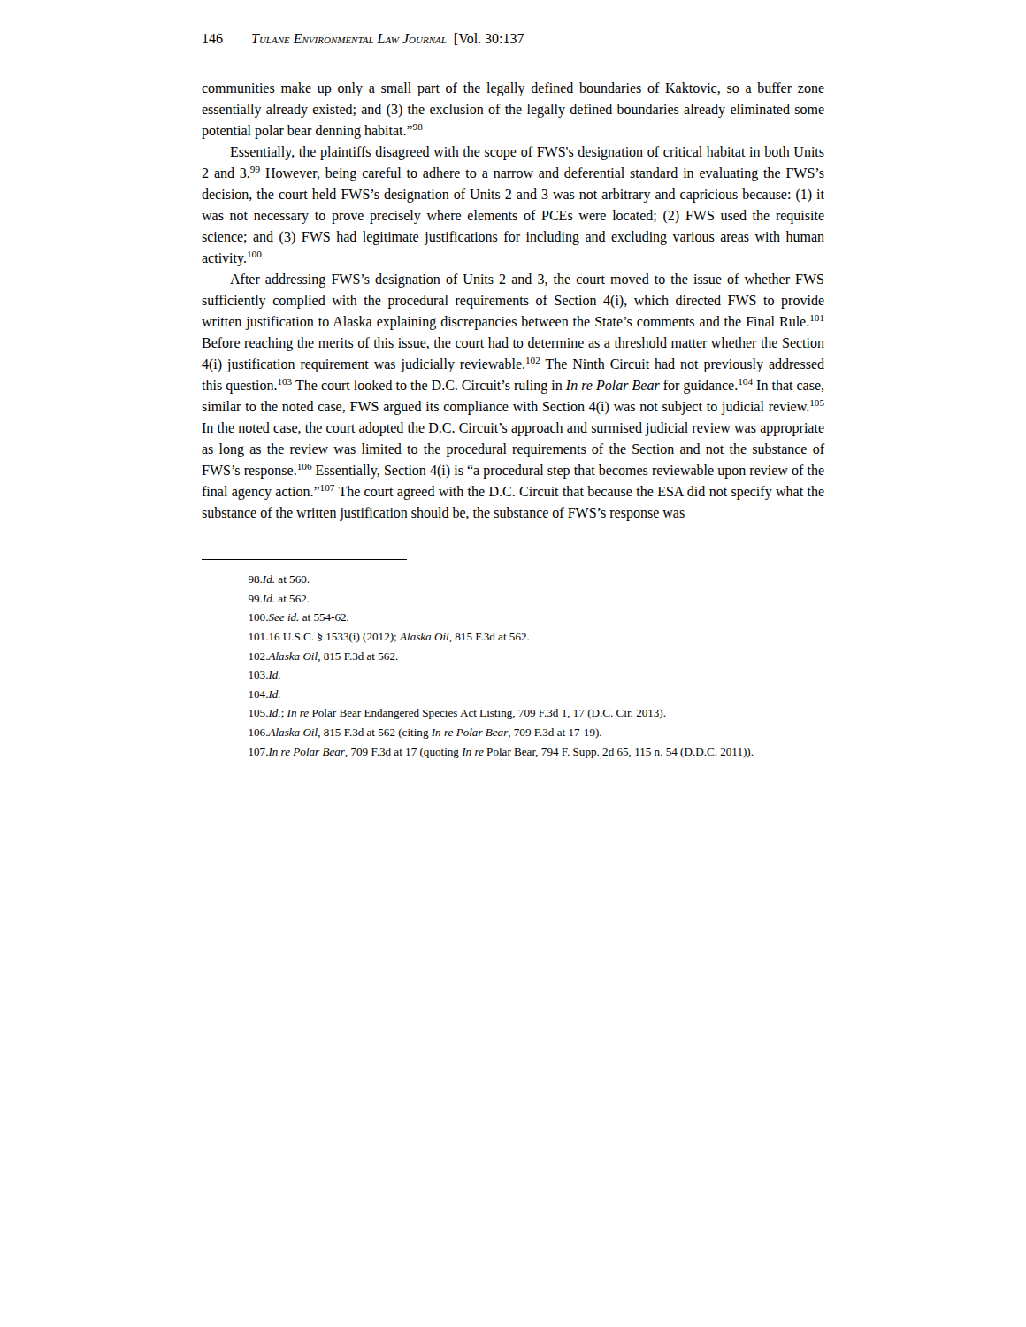146 Tulane Environmental Law Journal [Vol. 30:137
communities make up only a small part of the legally defined boundaries of Kaktovic, so a buffer zone essentially already existed; and (3) the exclusion of the legally defined boundaries already eliminated some potential polar bear denning habitat.”98
Essentially, the plaintiffs disagreed with the scope of FWS's designation of critical habitat in both Units 2 and 3.99 However, being careful to adhere to a narrow and deferential standard in evaluating the FWS’s decision, the court held FWS’s designation of Units 2 and 3 was not arbitrary and capricious because: (1) it was not necessary to prove precisely where elements of PCEs were located; (2) FWS used the requisite science; and (3) FWS had legitimate justifications for including and excluding various areas with human activity.100
After addressing FWS’s designation of Units 2 and 3, the court moved to the issue of whether FWS sufficiently complied with the procedural requirements of Section 4(i), which directed FWS to provide written justification to Alaska explaining discrepancies between the State’s comments and the Final Rule.101 Before reaching the merits of this issue, the court had to determine as a threshold matter whether the Section 4(i) justification requirement was judicially reviewable.102 The Ninth Circuit had not previously addressed this question.103 The court looked to the D.C. Circuit’s ruling in In re Polar Bear for guidance.104 In that case, similar to the noted case, FWS argued its compliance with Section 4(i) was not subject to judicial review.105 In the noted case, the court adopted the D.C. Circuit’s approach and surmised judicial review was appropriate as long as the review was limited to the procedural requirements of the Section and not the substance of FWS’s response.106 Essentially, Section 4(i) is “a procedural step that becomes reviewable upon review of the final agency action.”107 The court agreed with the D.C. Circuit that because the ESA did not specify what the substance of the written justification should be, the substance of FWS’s response was
98. Id. at 560.
99. Id. at 562.
100. See id. at 554-62.
101. 16 U.S.C. § 1533(i) (2012); Alaska Oil, 815 F.3d at 562.
102. Alaska Oil, 815 F.3d at 562.
103. Id.
104. Id.
105. Id.; In re Polar Bear Endangered Species Act Listing, 709 F.3d 1, 17 (D.C. Cir. 2013).
106. Alaska Oil, 815 F.3d at 562 (citing In re Polar Bear, 709 F.3d at 17-19).
107. In re Polar Bear, 709 F.3d at 17 (quoting In re Polar Bear, 794 F. Supp. 2d 65, 115 n. 54 (D.D.C. 2011)).